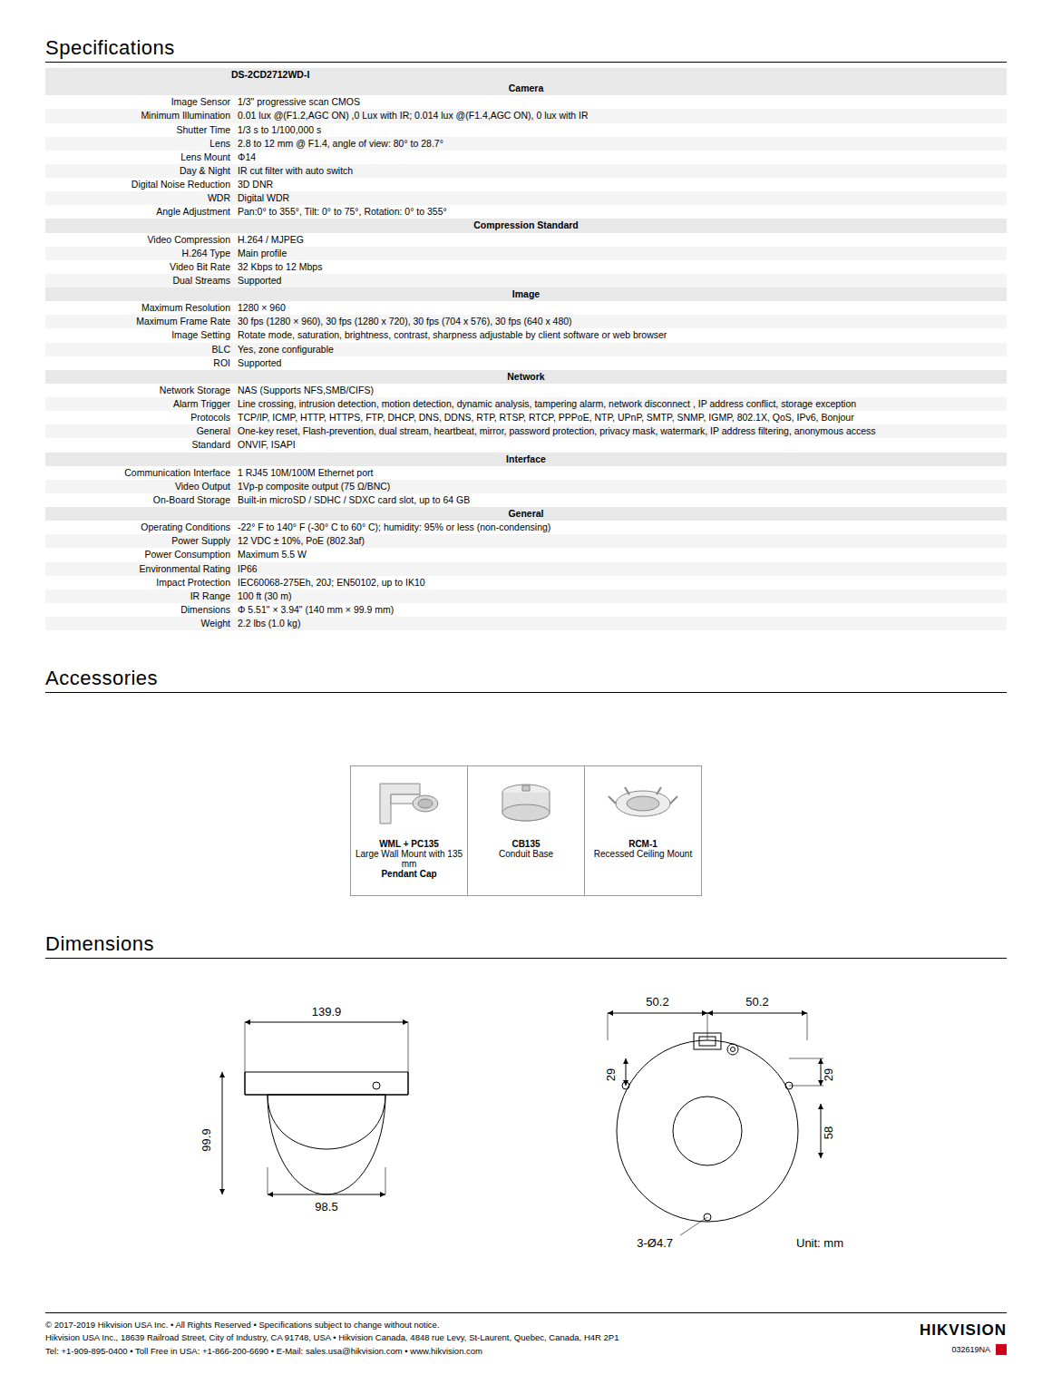Specifications
| DS-2CD2712WD-I |
| Camera |
| Image Sensor | 1/3" progressive scan CMOS |
| Minimum Illumination | 0.01 lux @(F1.2,AGC ON) ,0 Lux with IR; 0.014 lux @(F1.4,AGC ON), 0 lux with IR |
| Shutter Time | 1/3 s to 1/100,000 s |
| Lens | 2.8 to 12 mm @ F1.4, angle of view: 80° to 28.7° |
| Lens Mount | Φ14 |
| Day & Night | IR cut filter with auto switch |
| Digital Noise Reduction | 3D DNR |
| WDR | Digital WDR |
| Angle Adjustment | Pan:0° to 355°, Tilt: 0° to 75°, Rotation: 0° to 355° |
| Compression Standard |
| Video Compression | H.264 / MJPEG |
| H.264 Type | Main profile |
| Video Bit Rate | 32 Kbps to 12 Mbps |
| Dual Streams | Supported |
| Image |
| Maximum Resolution | 1280 × 960 |
| Maximum Frame Rate | 30 fps (1280 × 960), 30 fps (1280 x 720), 30 fps (704 x 576), 30 fps (640 x 480) |
| Image Setting | Rotate mode, saturation, brightness, contrast, sharpness adjustable by client software or web browser |
| BLC | Yes, zone configurable |
| ROI | Supported |
| Network |
| Network Storage | NAS (Supports NFS,SMB/CIFS) |
| Alarm Trigger | Line crossing, intrusion detection, motion detection, dynamic analysis, tampering alarm, network disconnect , IP address conflict, storage exception |
| Protocols | TCP/IP, ICMP, HTTP, HTTPS, FTP, DHCP, DNS, DDNS, RTP, RTSP, RTCP, PPPoE, NTP, UPnP, SMTP, SNMP, IGMP, 802.1X, QoS, IPv6, Bonjour |
| General | One-key reset, Flash-prevention, dual stream, heartbeat, mirror, password protection, privacy mask, watermark, IP address filtering, anonymous access |
| Standard | ONVIF, ISAPI |
| Interface |
| Communication Interface | 1 RJ45 10M/100M Ethernet port |
| Video Output | 1Vp-p composite output (75 Ω/BNC) |
| On-Board Storage | Built-in microSD / SDHC / SDXC card slot, up to 64 GB |
| General |
| Operating Conditions | -22° F to 140° F (-30° C to 60° C); humidity: 95% or less (non-condensing) |
| Power Supply | 12 VDC ± 10%, PoE (802.3af) |
| Power Consumption | Maximum 5.5 W |
| Environmental Rating | IP66 |
| Impact Protection | IEC60068-275Eh, 20J; EN50102, up to IK10 |
| IR Range | 100 ft (30 m) |
| Dimensions | Φ 5.51" × 3.94" (140 mm × 99.9 mm) |
| Weight | 2.2 lbs (1.0 kg) |
Accessories
| WML + PC135 Large Wall Mount with 135 mm Pendant Cap | CB135 Conduit Base | RCM-1 Recessed Ceiling Mount |
Dimensions
139.9 99.9 98.5 50.2 50.2 29 29 58 3-Ø4.7 Unit: mm
HIKVISION
032619NA
© 2017-2019 Hikvision USA Inc. • All Rights Reserved • Specifications subject to change without notice.
Hikvision USA Inc., 18639 Railroad Street, City of Industry, CA 91748, USA • Hikvision Canada, 4848 rue Levy, St-Laurent, Quebec, Canada, H4R 2P1
Tel: +1-909-895-0400 • Toll Free in USA: +1-866-200-6690 • E-Mail: sales.usa@hikvision.com • www.hikvision.com